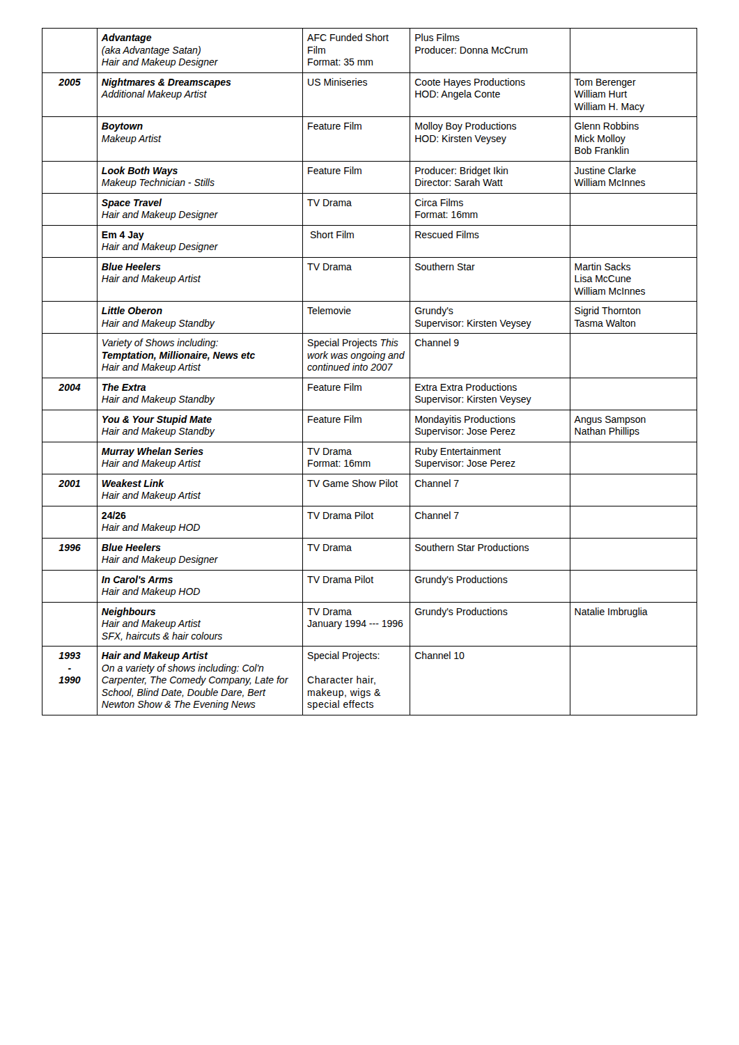| | Advantage (aka Advantage Satan) Hair and Makeup Designer | AFC Funded Short Film Format: 35 mm | Plus Films Producer: Donna McCrum | |
| 2005 | Nightmares & Dreamscapes Additional Makeup Artist | US Miniseries | Coote Hayes Productions HOD: Angela Conte | Tom Berenger William Hurt William H. Macy |
| | Boytown Makeup Artist | Feature Film | Molloy Boy Productions HOD: Kirsten Veysey | Glenn Robbins Mick Molloy Bob Franklin |
| | Look Both Ways Makeup Technician - Stills | Feature Film | Producer: Bridget Ikin Director: Sarah Watt | Justine Clarke William McInnes |
| | Space Travel Hair and Makeup Designer | TV Drama | Circa Films Format: 16mm | |
| | Em 4 Jay Hair and Makeup Designer | Short Film | Rescued Films | |
| | Blue Heelers Hair and Makeup Artist | TV Drama | Southern Star | Martin Sacks Lisa McCune William McInnes |
| | Little Oberon Hair and Makeup Standby | Telemovie | Grundy's Supervisor: Kirsten Veysey | Sigrid Thornton Tasma Walton |
| | Variety of Shows including: Temptation, Millionaire, News etc Hair and Makeup Artist | Special Projects This work was ongoing and continued into 2007 | Channel 9 | |
| 2004 | The Extra Hair and Makeup Standby | Feature Film | Extra Extra Productions Supervisor: Kirsten Veysey | |
| | You & Your Stupid Mate Hair and Makeup Standby | Feature Film | Mondayitis Productions Supervisor: Jose Perez | Angus Sampson Nathan Phillips |
| | Murray Whelan Series Hair and Makeup Artist | TV Drama Format: 16mm | Ruby Entertainment Supervisor: Jose Perez | |
| 2001 | Weakest Link Hair and Makeup Artist | TV Game Show Pilot | Channel 7 | |
| | 24/26 Hair and Makeup HOD | TV Drama Pilot | Channel 7 | |
| 1996 | Blue Heelers Hair and Makeup Designer | TV Drama | Southern Star Productions | |
| | In Carol's Arms Hair and Makeup HOD | TV Drama Pilot | Grundy's Productions | |
| | Neighbours Hair and Makeup Artist SFX, haircuts & hair colours | TV Drama January 1994 --- 1996 | Grundy's Productions | Natalie Imbruglia |
| 1993 - 1990 | Hair and Makeup Artist On a variety of shows including: Col'n Carpenter, The Comedy Company, Late for School, Blind Date, Double Dare, Bert Newton Show & The Evening News | Special Projects: Character hair, makeup, wigs & special effects | Channel 10 | |